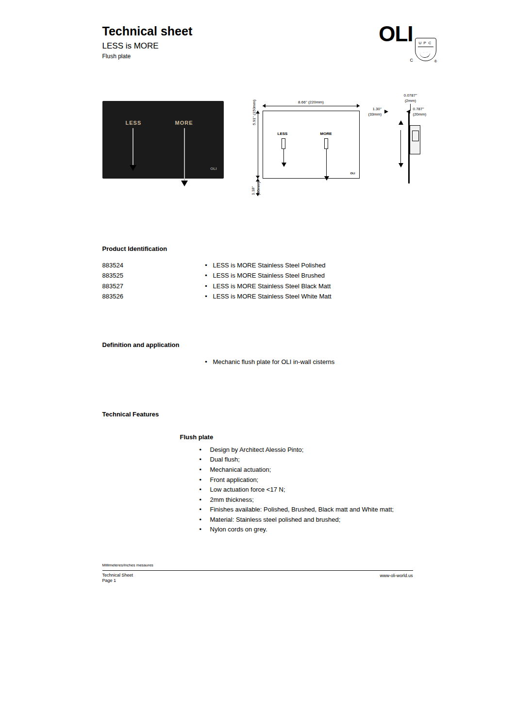Technical sheet
LESS is MORE
Flush plate
OLI
U
P
C
C
®
LESS
MORE
OLI
8.66'' (220mm)
5.91'' (150mm)
1.18''
(30mm)
LESS
MORE
OLI
0.0787''
(2mm)
0.787''
(20mm)
1.30''
(33mm)
Product Identification
| 883524 | • | LESS is MORE Stainless Steel Polished |
| 883525 | • | LESS is MORE Stainless Steel Brushed |
| 883527 | • | LESS is MORE Stainless Steel Black Matt |
| 883526 | • | LESS is MORE Stainless Steel White Matt |
Definition and application
•
Mechanic flush plate for OLI in-wall cisterns
Technical Features
Flush plate
Design by Architect Alessio Pinto;
Dual flush;
Mechanical actuation;
Front application;
Low actuation force <17 N;
2mm thickness;
Finishes available: Polished, Brushed, Black matt and White matt;
Material: Stainless steel polished and brushed;
Nylon cords on grey.
Millimeteres/inches mesaures
Technical Sheet
Page 1
www-oli-world.us